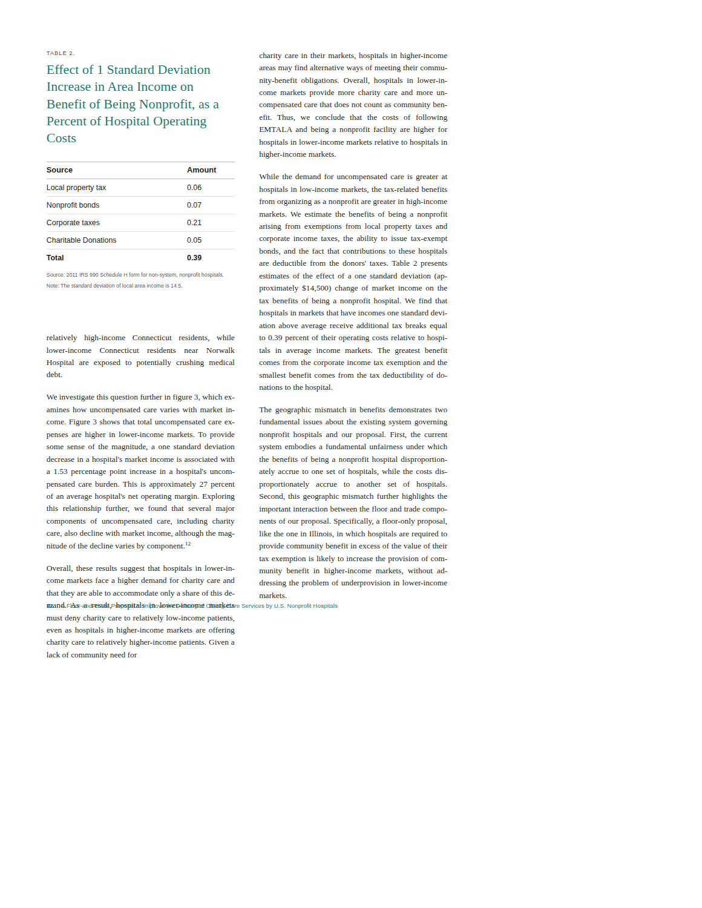TABLE 2.
Effect of 1 Standard Deviation Increase in Area Income on Benefit of Being Nonprofit, as a Percent of Hospital Operating Costs
| Source | Amount |
| --- | --- |
| Local property tax | 0.06 |
| Nonprofit bonds | 0.07 |
| Corporate taxes | 0.21 |
| Charitable Donations | 0.05 |
| Total | 0.39 |
Source: 2011 IRS 990 Schedule H form for non-system, nonprofit hospitals.
Note: The standard deviation of local area income is 14.5.
relatively high-income Connecticut residents, while lower-income Connecticut residents near Norwalk Hospital are exposed to potentially crushing medical debt.
We investigate this question further in figure 3, which examines how uncompensated care varies with market income. Figure 3 shows that total uncompensated care expenses are higher in lower-income markets. To provide some sense of the magnitude, a one standard deviation decrease in a hospital's market income is associated with a 1.53 percentage point increase in a hospital's uncompensated care burden. This is approximately 27 percent of an average hospital's net operating margin. Exploring this relationship further, we found that several major components of uncompensated care, including charity care, also decline with market income, although the magnitude of the decline varies by component.12
Overall, these results suggest that hospitals in lower-income markets face a higher demand for charity care and that they are able to accommodate only a share of this demand. As a result, hospitals in lower-income markets must deny charity care to relatively low-income patients, even as hospitals in higher-income markets are offering charity care to relatively higher-income patients. Given a lack of community need for
charity care in their markets, hospitals in higher-income areas may find alternative ways of meeting their community-benefit obligations. Overall, hospitals in lower-income markets provide more charity care and more uncompensated care that does not count as community benefit. Thus, we conclude that the costs of following EMTALA and being a nonprofit facility are higher for hospitals in lower-income markets relative to hospitals in higher-income markets.
While the demand for uncompensated care is greater at hospitals in low-income markets, the tax-related benefits from organizing as a nonprofit are greater in high-income markets. We estimate the benefits of being a nonprofit arising from exemptions from local property taxes and corporate income taxes, the ability to issue tax-exempt bonds, and the fact that contributions to these hospitals are deductible from the donors' taxes. Table 2 presents estimates of the effect of a one standard deviation (approximately $14,500) change of market income on the tax benefits of being a nonprofit hospital. We find that hospitals in markets that have incomes one standard deviation above average receive additional tax breaks equal to 0.39 percent of their operating costs relative to hospitals in average income markets. The greatest benefit comes from the corporate income tax exemption and the smallest benefit comes from the tax deductibility of donations to the hospital.
The geographic mismatch in benefits demonstrates two fundamental issues about the existing system governing nonprofit hospitals and our proposal. First, the current system embodies a fundamental unfairness under which the benefits of being a nonprofit hospital disproportionately accrue to one set of hospitals, while the costs disproportionately accrue to another set of hospitals. Second, this geographic mismatch further highlights the important interaction between the floor and trade components of our proposal. Specifically, a floor-only proposal, like the one in Illinois, in which hospitals are required to provide community benefit in excess of the value of their tax exemption is likely to increase the provision of community benefit in higher-income markets, without addressing the problem of underprovision in lower-income markets.
12 A Floor-and-Trade Proposal to Improve the Delivery of Charity-Care Services by U.S. Nonprofit Hospitals